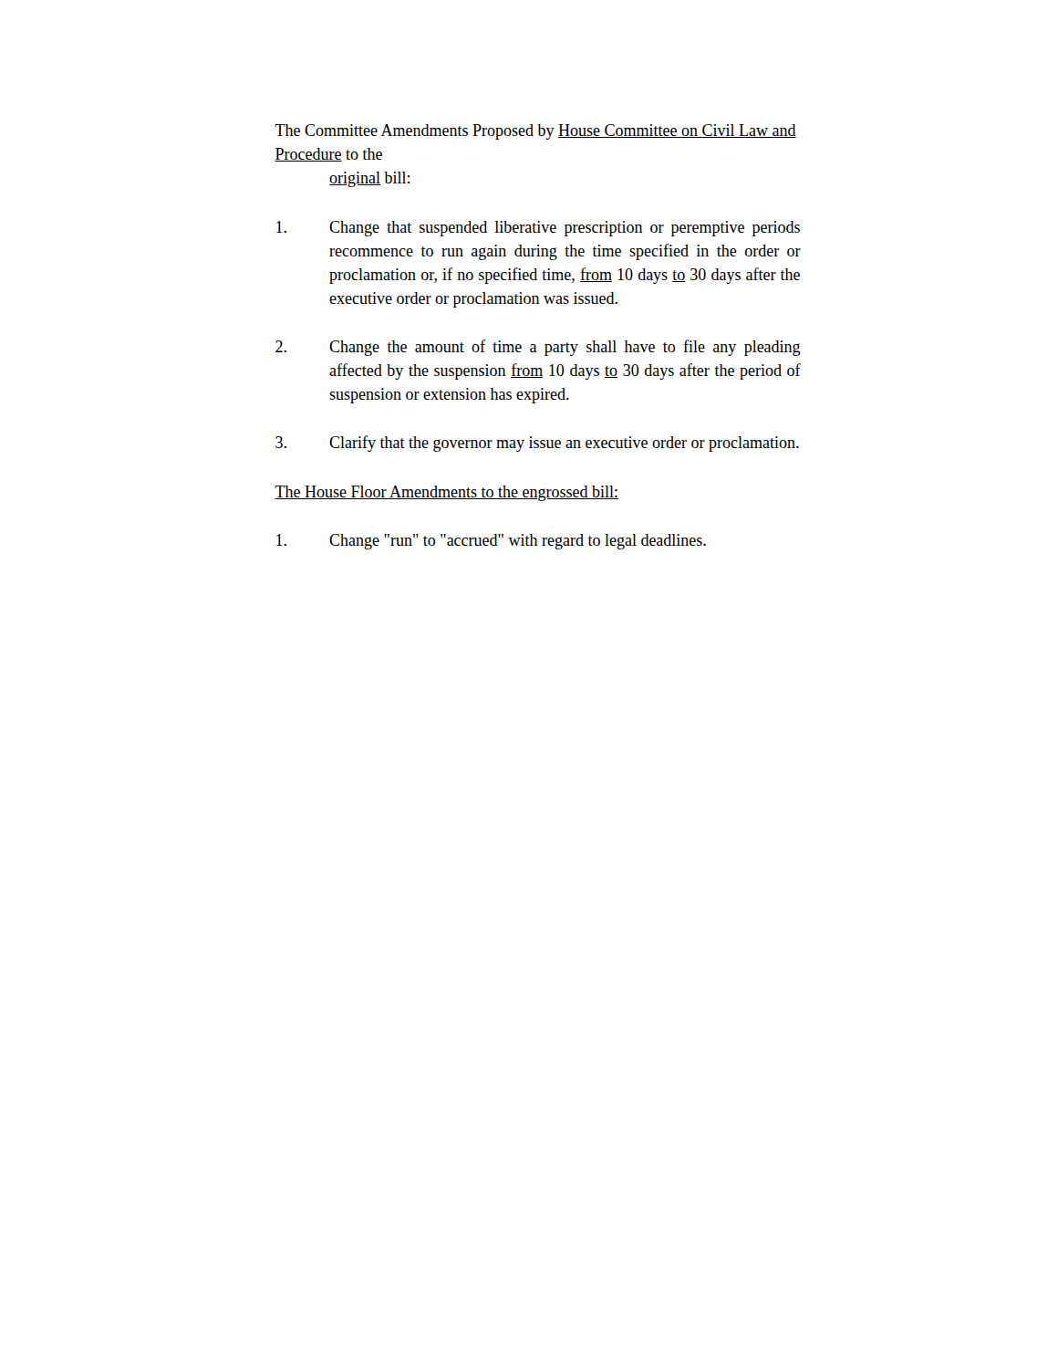The Committee Amendments Proposed by House Committee on Civil Law and Procedure to the original bill:
1.
Change that suspended liberative prescription or peremptive periods recommence to run again during the time specified in the order or proclamation or, if no specified time, from 10 days to 30 days after the executive order or proclamation was issued.
2.
Change the amount of time a party shall have to file any pleading affected by the suspension from 10 days to 30 days after the period of suspension or extension has expired.
3.
Clarify that the governor may issue an executive order or proclamation.
The House Floor Amendments to the engrossed bill:
1.
Change "run" to "accrued" with regard to legal deadlines.